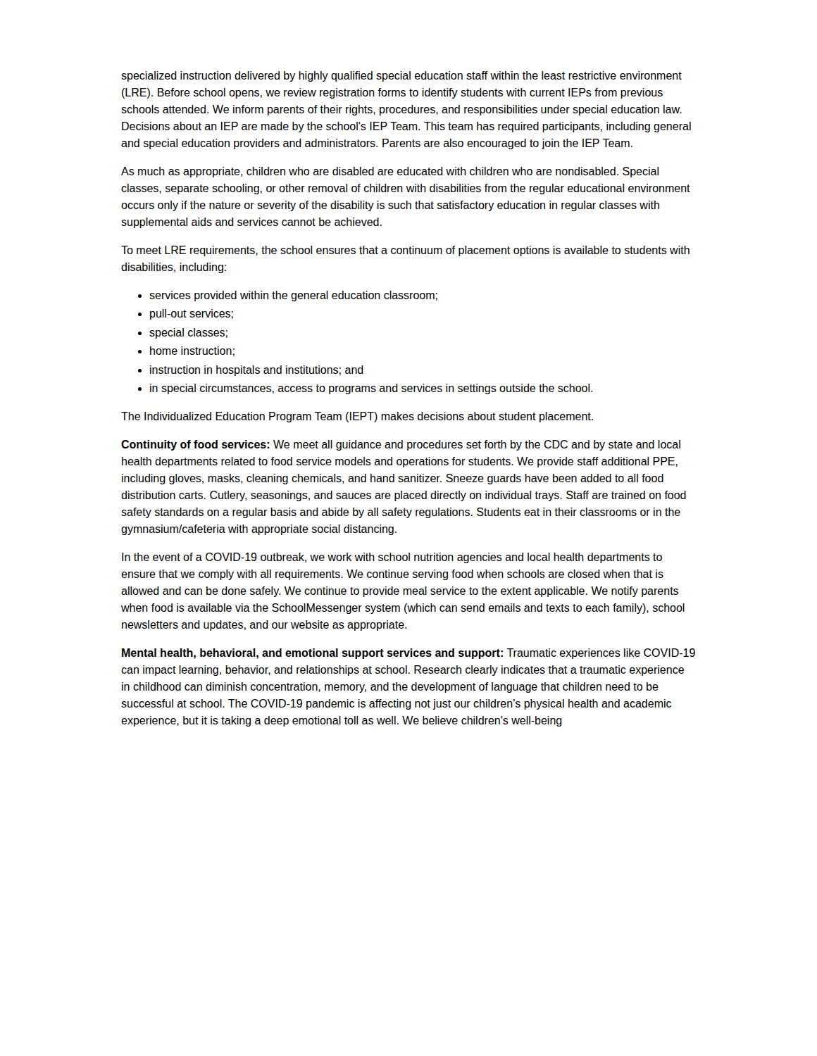specialized instruction delivered by highly qualified special education staff within the least restrictive environment (LRE). Before school opens, we review registration forms to identify students with current IEPs from previous schools attended. We inform parents of their rights, procedures, and responsibilities under special education law. Decisions about an IEP are made by the school's IEP Team. This team has required participants, including general and special education providers and administrators. Parents are also encouraged to join the IEP Team.
As much as appropriate, children who are disabled are educated with children who are nondisabled. Special classes, separate schooling, or other removal of children with disabilities from the regular educational environment occurs only if the nature or severity of the disability is such that satisfactory education in regular classes with supplemental aids and services cannot be achieved.
To meet LRE requirements, the school ensures that a continuum of placement options is available to students with disabilities, including:
services provided within the general education classroom;
pull-out services;
special classes;
home instruction;
instruction in hospitals and institutions; and
in special circumstances, access to programs and services in settings outside the school.
The Individualized Education Program Team (IEPT) makes decisions about student placement.
Continuity of food services: We meet all guidance and procedures set forth by the CDC and by state and local health departments related to food service models and operations for students. We provide staff additional PPE, including gloves, masks, cleaning chemicals, and hand sanitizer. Sneeze guards have been added to all food distribution carts. Cutlery, seasonings, and sauces are placed directly on individual trays. Staff are trained on food safety standards on a regular basis and abide by all safety regulations. Students eat in their classrooms or in the gymnasium/cafeteria with appropriate social distancing.
In the event of a COVID-19 outbreak, we work with school nutrition agencies and local health departments to ensure that we comply with all requirements. We continue serving food when schools are closed when that is allowed and can be done safely. We continue to provide meal service to the extent applicable. We notify parents when food is available via the SchoolMessenger system (which can send emails and texts to each family), school newsletters and updates, and our website as appropriate.
Mental health, behavioral, and emotional support services and support: Traumatic experiences like COVID-19 can impact learning, behavior, and relationships at school. Research clearly indicates that a traumatic experience in childhood can diminish concentration, memory, and the development of language that children need to be successful at school. The COVID-19 pandemic is affecting not just our children's physical health and academic experience, but it is taking a deep emotional toll as well. We believe children's well-being